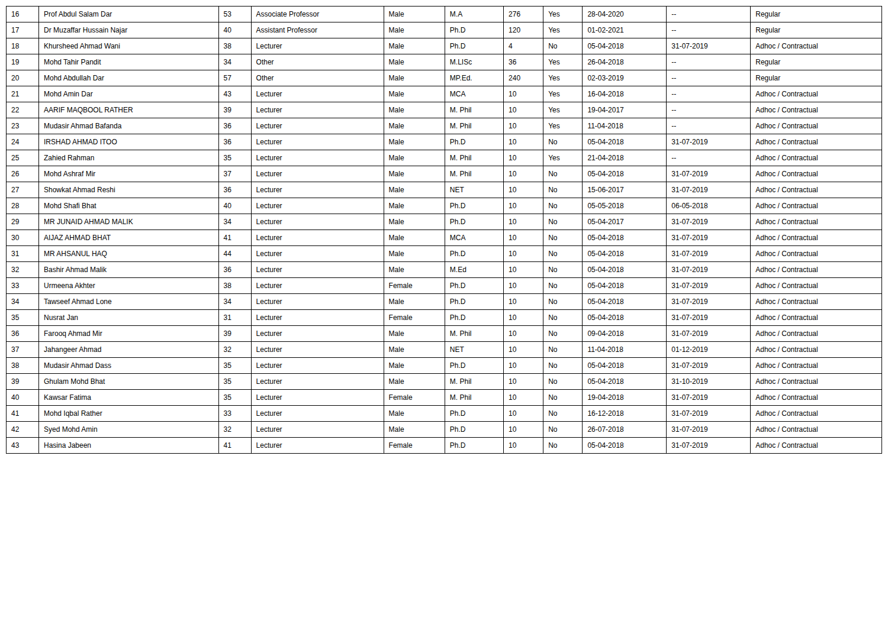| 16 | Prof Abdul Salam Dar | 53 | Associate Professor | Male | M.A | 276 | Yes | 28-04-2020 | -- | Regular |
| 17 | Dr Muzaffar Hussain Najar | 40 | Assistant Professor | Male | Ph.D | 120 | Yes | 01-02-2021 | -- | Regular |
| 18 | Khursheed Ahmad Wani | 38 | Lecturer | Male | Ph.D | 4 | No | 05-04-2018 | 31-07-2019 | Adhoc / Contractual |
| 19 | Mohd Tahir Pandit | 34 | Other | Male | M.LISc | 36 | Yes | 26-04-2018 | -- | Regular |
| 20 | Mohd Abdullah Dar | 57 | Other | Male | MP.Ed. | 240 | Yes | 02-03-2019 | -- | Regular |
| 21 | Mohd Amin Dar | 43 | Lecturer | Male | MCA | 10 | Yes | 16-04-2018 | -- | Adhoc / Contractual |
| 22 | AARIF MAQBOOL RATHER | 39 | Lecturer | Male | M. Phil | 10 | Yes | 19-04-2017 | -- | Adhoc / Contractual |
| 23 | Mudasir Ahmad Bafanda | 36 | Lecturer | Male | M. Phil | 10 | Yes | 11-04-2018 | -- | Adhoc / Contractual |
| 24 | IRSHAD AHMAD ITOO | 36 | Lecturer | Male | Ph.D | 10 | No | 05-04-2018 | 31-07-2019 | Adhoc / Contractual |
| 25 | Zahied Rahman | 35 | Lecturer | Male | M. Phil | 10 | Yes | 21-04-2018 | -- | Adhoc / Contractual |
| 26 | Mohd Ashraf Mir | 37 | Lecturer | Male | M. Phil | 10 | No | 05-04-2018 | 31-07-2019 | Adhoc / Contractual |
| 27 | Showkat Ahmad Reshi | 36 | Lecturer | Male | NET | 10 | No | 15-06-2017 | 31-07-2019 | Adhoc / Contractual |
| 28 | Mohd Shafi Bhat | 40 | Lecturer | Male | Ph.D | 10 | No | 05-05-2018 | 06-05-2018 | Adhoc / Contractual |
| 29 | MR JUNAID AHMAD MALIK | 34 | Lecturer | Male | Ph.D | 10 | No | 05-04-2017 | 31-07-2019 | Adhoc / Contractual |
| 30 | AIJAZ AHMAD BHAT | 41 | Lecturer | Male | MCA | 10 | No | 05-04-2018 | 31-07-2019 | Adhoc / Contractual |
| 31 | MR AHSANUL HAQ | 44 | Lecturer | Male | Ph.D | 10 | No | 05-04-2018 | 31-07-2019 | Adhoc / Contractual |
| 32 | Bashir Ahmad Malik | 36 | Lecturer | Male | M.Ed | 10 | No | 05-04-2018 | 31-07-2019 | Adhoc / Contractual |
| 33 | Urmeena Akhter | 38 | Lecturer | Female | Ph.D | 10 | No | 05-04-2018 | 31-07-2019 | Adhoc / Contractual |
| 34 | Tawseef Ahmad Lone | 34 | Lecturer | Male | Ph.D | 10 | No | 05-04-2018 | 31-07-2019 | Adhoc / Contractual |
| 35 | Nusrat Jan | 31 | Lecturer | Female | Ph.D | 10 | No | 05-04-2018 | 31-07-2019 | Adhoc / Contractual |
| 36 | Farooq Ahmad Mir | 39 | Lecturer | Male | M. Phil | 10 | No | 09-04-2018 | 31-07-2019 | Adhoc / Contractual |
| 37 | Jahangeer Ahmad | 32 | Lecturer | Male | NET | 10 | No | 11-04-2018 | 01-12-2019 | Adhoc / Contractual |
| 38 | Mudasir Ahmad Dass | 35 | Lecturer | Male | Ph.D | 10 | No | 05-04-2018 | 31-07-2019 | Adhoc / Contractual |
| 39 | Ghulam Mohd Bhat | 35 | Lecturer | Male | M. Phil | 10 | No | 05-04-2018 | 31-10-2019 | Adhoc / Contractual |
| 40 | Kawsar Fatima | 35 | Lecturer | Female | M. Phil | 10 | No | 19-04-2018 | 31-07-2019 | Adhoc / Contractual |
| 41 | Mohd Iqbal Rather | 33 | Lecturer | Male | Ph.D | 10 | No | 16-12-2018 | 31-07-2019 | Adhoc / Contractual |
| 42 | Syed Mohd Amin | 32 | Lecturer | Male | Ph.D | 10 | No | 26-07-2018 | 31-07-2019 | Adhoc / Contractual |
| 43 | Hasina Jabeen | 41 | Lecturer | Female | Ph.D | 10 | No | 05-04-2018 | 31-07-2019 | Adhoc / Contractual |